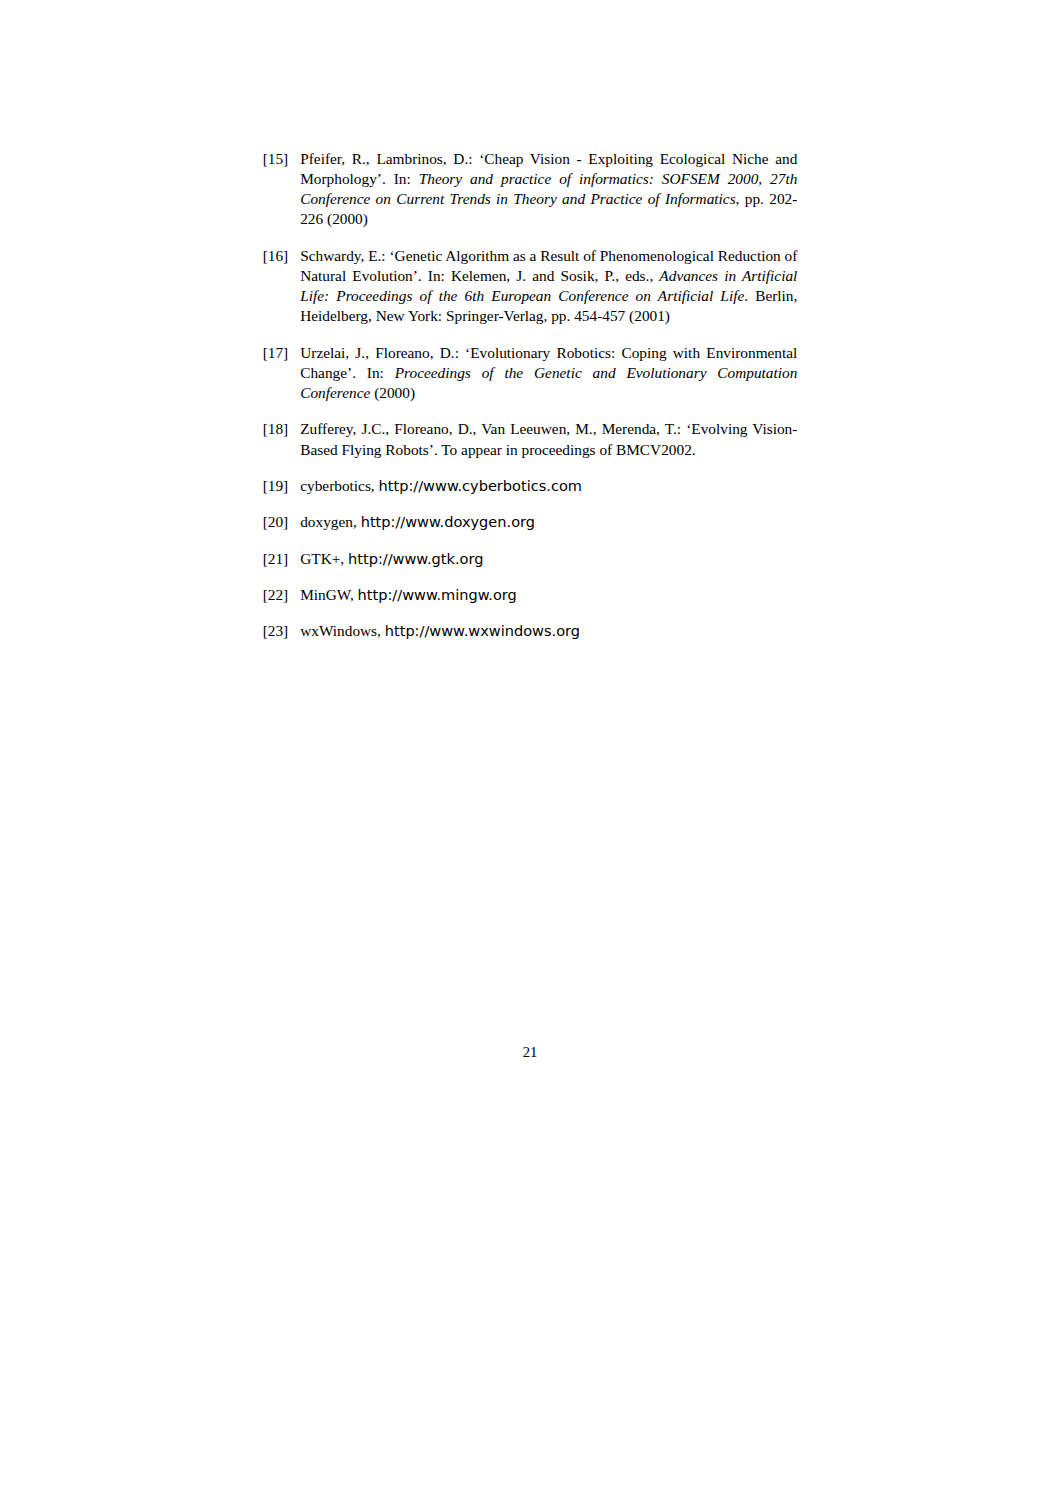[15] Pfeifer, R., Lambrinos, D.: ‘Cheap Vision - Exploiting Ecological Niche and Morphology’. In: Theory and practice of informatics: SOFSEM 2000, 27th Conference on Current Trends in Theory and Practice of Informatics, pp. 202-226 (2000)
[16] Schwardy, E.: ‘Genetic Algorithm as a Result of Phenomenological Reduction of Natural Evolution’. In: Kelemen, J. and Sosik, P., eds., Advances in Artificial Life: Proceedings of the 6th European Conference on Artificial Life. Berlin, Heidelberg, New York: Springer-Verlag, pp. 454-457 (2001)
[17] Urzelai, J., Floreano, D.: ‘Evolutionary Robotics: Coping with Environmental Change’. In: Proceedings of the Genetic and Evolutionary Computation Conference (2000)
[18] Zufferey, J.C., Floreano, D., Van Leeuwen, M., Merenda, T.: ‘Evolving Vision-Based Flying Robots’. To appear in proceedings of BMCV2002.
[19] cyberbotics, http://www.cyberbotics.com
[20] doxygen, http://www.doxygen.org
[21] GTK+, http://www.gtk.org
[22] MinGW, http://www.mingw.org
[23] wxWindows, http://www.wxwindows.org
21